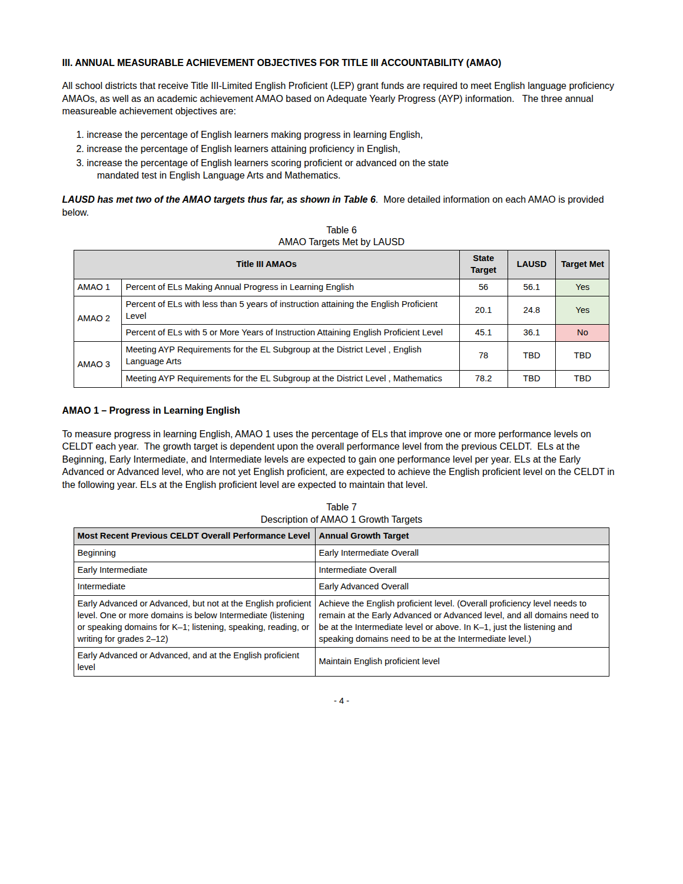III. ANNUAL MEASURABLE ACHIEVEMENT OBJECTIVES FOR TITLE III ACCOUNTABILITY (AMAO)
All school districts that receive Title III-Limited English Proficient (LEP) grant funds are required to meet English language proficiency AMAOs, as well as an academic achievement AMAO based on Adequate Yearly Progress (AYP) information. The three annual measureable achievement objectives are:
increase the percentage of English learners making progress in learning English,
increase the percentage of English learners attaining proficiency in English,
increase the percentage of English learners scoring proficient or advanced on the state mandated test in English Language Arts and Mathematics.
LAUSD has met two of the AMAO targets thus far, as shown in Table 6. More detailed information on each AMAO is provided below.
Table 6
AMAO Targets Met by LAUSD
| Title III AMAOs | State Target | LAUSD | Target Met |
| --- | --- | --- | --- |
| AMAO 1 | Percent of ELs Making Annual Progress in Learning English | 56 | 56.1 | Yes |
| AMAO 2 | Percent of ELs with less than 5 years of instruction attaining the English Proficient Level | 20.1 | 24.8 | Yes |
| Percent of ELs with 5 or More Years of Instruction Attaining English Proficient Level | 45.1 | 36.1 | No |
| AMAO 3 | Meeting AYP Requirements for the EL Subgroup at the District Level , English Language Arts | 78 | TBD | TBD |
| Meeting AYP Requirements for the EL Subgroup at the District Level , Mathematics | 78.2 | TBD | TBD |
AMAO 1 – Progress in Learning English
To measure progress in learning English, AMAO 1 uses the percentage of ELs that improve one or more performance levels on CELDT each year. The growth target is dependent upon the overall performance level from the previous CELDT. ELs at the Beginning, Early Intermediate, and Intermediate levels are expected to gain one performance level per year. ELs at the Early Advanced or Advanced level, who are not yet English proficient, are expected to achieve the English proficient level on the CELDT in the following year. ELs at the English proficient level are expected to maintain that level.
Table 7
Description of AMAO 1 Growth Targets
| Most Recent Previous CELDT Overall Performance Level | Annual Growth Target |
| --- | --- |
| Beginning | Early Intermediate Overall |
| Early Intermediate | Intermediate Overall |
| Intermediate | Early Advanced Overall |
| Early Advanced or Advanced, but not at the English proficient level. One or more domains is below Intermediate (listening or speaking domains for K–1; listening, speaking, reading, or writing for grades 2–12) | Achieve the English proficient level. (Overall proficiency level needs to remain at the Early Advanced or Advanced level, and all domains need to be at the Intermediate level or above. In K–1, just the listening and speaking domains need to be at the Intermediate level.) |
| Early Advanced or Advanced, and at the English proficient level | Maintain English proficient level |
- 4 -